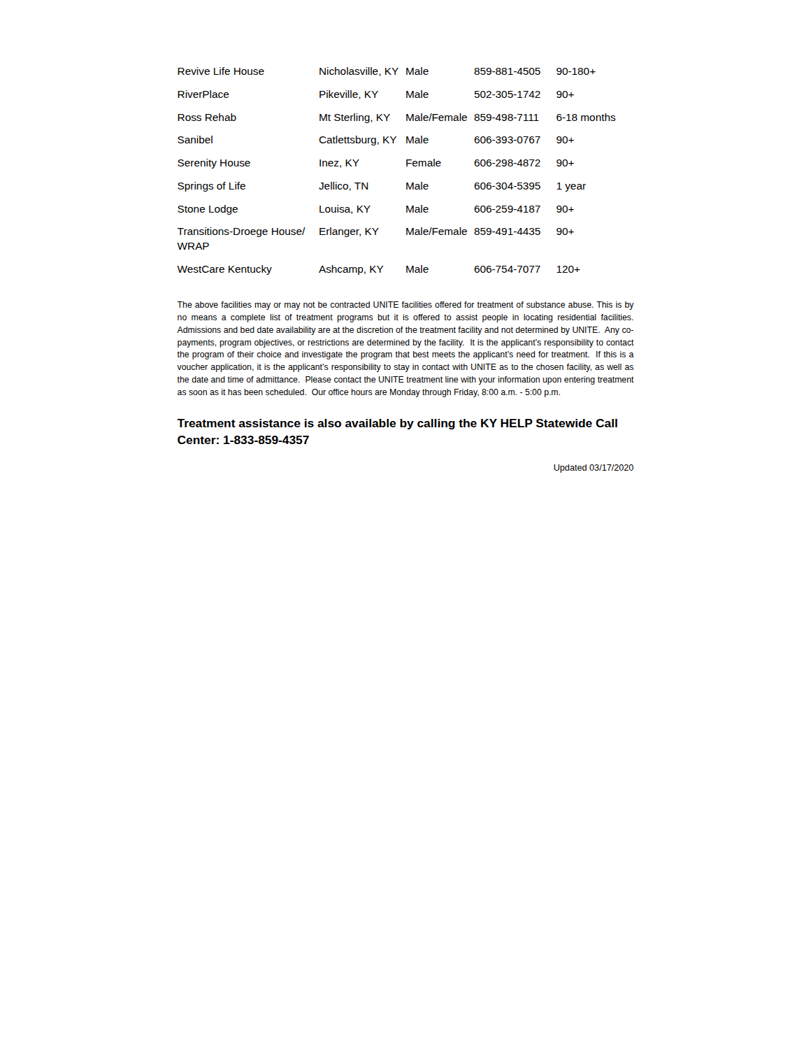| Revive Life House | Nicholasville, KY | Male | 859-881-4505 | 90-180+ |
| RiverPlace | Pikeville, KY | Male | 502-305-1742 | 90+ |
| Ross Rehab | Mt Sterling, KY | Male/Female | 859-498-7111 | 6-18 months |
| Sanibel | Catlettsburg, KY | Male | 606-393-0767 | 90+ |
| Serenity House | Inez, KY | Female | 606-298-4872 | 90+ |
| Springs of Life | Jellico, TN | Male | 606-304-5395 | 1 year |
| Stone Lodge | Louisa, KY | Male | 606-259-4187 | 90+ |
| Transitions-Droege House/ WRAP | Erlanger, KY | Male/Female | 859-491-4435 | 90+ |
| WestCare Kentucky | Ashcamp, KY | Male | 606-754-7077 | 120+ |
The above facilities may or may not be contracted UNITE facilities offered for treatment of substance abuse. This is by no means a complete list of treatment programs but it is offered to assist people in locating residential facilities. Admissions and bed date availability are at the discretion of the treatment facility and not determined by UNITE. Any co-payments, program objectives, or restrictions are determined by the facility. It is the applicant’s responsibility to contact the program of their choice and investigate the program that best meets the applicant’s need for treatment. If this is a voucher application, it is the applicant’s responsibility to stay in contact with UNITE as to the chosen facility, as well as the date and time of admittance. Please contact the UNITE treatment line with your information upon entering treatment as soon as it has been scheduled. Our office hours are Monday through Friday, 8:00 a.m. - 5:00 p.m.
Treatment assistance is also available by calling the KY HELP Statewide Call Center: 1-833-859-4357
Updated 03/17/2020